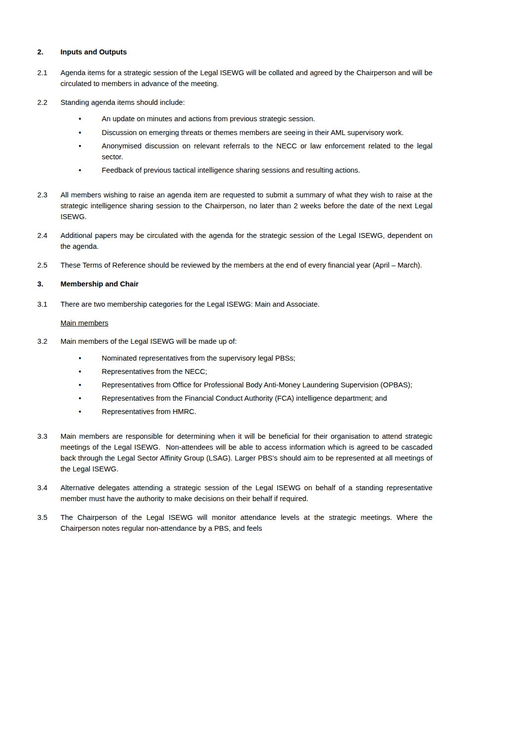2.
Inputs and Outputs
2.1
Agenda items for a strategic session of the Legal ISEWG will be collated and agreed by the Chairperson and will be circulated to members in advance of the meeting.
2.2
Standing agenda items should include:
An update on minutes and actions from previous strategic session.
Discussion on emerging threats or themes members are seeing in their AML supervisory work.
Anonymised discussion on relevant referrals to the NECC or law enforcement related to the legal sector.
Feedback of previous tactical intelligence sharing sessions and resulting actions.
2.3
All members wishing to raise an agenda item are requested to submit a summary of what they wish to raise at the strategic intelligence sharing session to the Chairperson, no later than 2 weeks before the date of the next Legal ISEWG.
2.4
Additional papers may be circulated with the agenda for the strategic session of the Legal ISEWG, dependent on the agenda.
2.5
These Terms of Reference should be reviewed by the members at the end of every financial year (April – March).
3.
Membership and Chair
3.1
There are two membership categories for the Legal ISEWG: Main and Associate.
Main members
3.2
Main members of the Legal ISEWG will be made up of:
Nominated representatives from the supervisory legal PBSs;
Representatives from the NECC;
Representatives from Office for Professional Body Anti-Money Laundering Supervision (OPBAS);
Representatives from the Financial Conduct Authority (FCA) intelligence department; and
Representatives from HMRC.
3.3
Main members are responsible for determining when it will be beneficial for their organisation to attend strategic meetings of the Legal ISEWG. Non-attendees will be able to access information which is agreed to be cascaded back through the Legal Sector Affinity Group (LSAG). Larger PBS’s should aim to be represented at all meetings of the Legal ISEWG.
3.4
Alternative delegates attending a strategic session of the Legal ISEWG on behalf of a standing representative member must have the authority to make decisions on their behalf if required.
3.5
The Chairperson of the Legal ISEWG will monitor attendance levels at the strategic meetings. Where the Chairperson notes regular non-attendance by a PBS, and feels